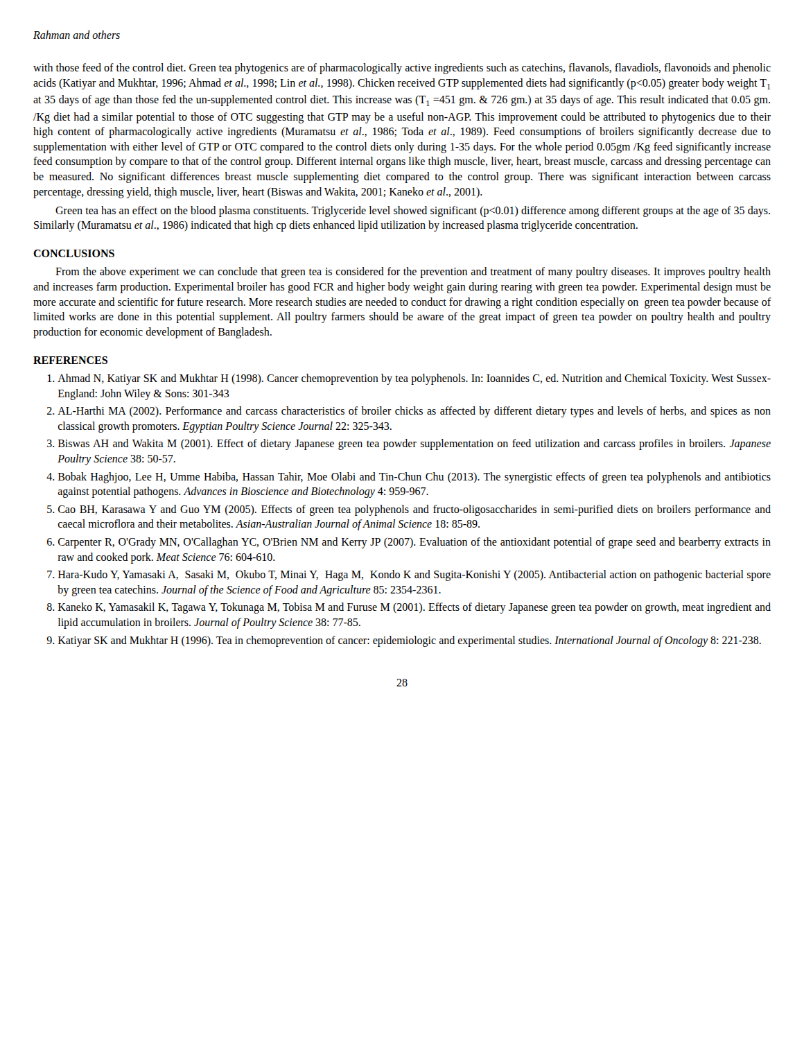Rahman and others
with those feed of the control diet. Green tea phytogenics are of pharmacologically active ingredients such as catechins, flavanols, flavadiols, flavonoids and phenolic acids (Katiyar and Mukhtar, 1996; Ahmad et al., 1998; Lin et al., 1998). Chicken received GTP supplemented diets had significantly (p<0.05) greater body weight T1 at 35 days of age than those fed the un-supplemented control diet. This increase was (T1 =451 gm. & 726 gm.) at 35 days of age. This result indicated that 0.05 gm. /Kg diet had a similar potential to those of OTC suggesting that GTP may be a useful non-AGP. This improvement could be attributed to phytogenics due to their high content of pharmacologically active ingredients (Muramatsu et al., 1986; Toda et al., 1989). Feed consumptions of broilers significantly decrease due to supplementation with either level of GTP or OTC compared to the control diets only during 1-35 days. For the whole period 0.05gm /Kg feed significantly increase feed consumption by compare to that of the control group. Different internal organs like thigh muscle, liver, heart, breast muscle, carcass and dressing percentage can be measured. No significant differences breast muscle supplementing diet compared to the control group. There was significant interaction between carcass percentage, dressing yield, thigh muscle, liver, heart (Biswas and Wakita, 2001; Kaneko et al., 2001).
Green tea has an effect on the blood plasma constituents. Triglyceride level showed significant (p<0.01) difference among different groups at the age of 35 days. Similarly (Muramatsu et al., 1986) indicated that high cp diets enhanced lipid utilization by increased plasma triglyceride concentration.
Conclusions
From the above experiment we can conclude that green tea is considered for the prevention and treatment of many poultry diseases. It improves poultry health and increases farm production. Experimental broiler has good FCR and higher body weight gain during rearing with green tea powder. Experimental design must be more accurate and scientific for future research. More research studies are needed to conduct for drawing a right condition especially on green tea powder because of limited works are done in this potential supplement. All poultry farmers should be aware of the great impact of green tea powder on poultry health and poultry production for economic development of Bangladesh.
References
Ahmad N, Katiyar SK and Mukhtar H (1998). Cancer chemoprevention by tea polyphenols. In: Ioannides C, ed. Nutrition and Chemical Toxicity. West Sussex-England: John Wiley & Sons: 301-343
AL-Harthi MA (2002). Performance and carcass characteristics of broiler chicks as affected by different dietary types and levels of herbs, and spices as non classical growth promoters. Egyptian Poultry Science Journal 22: 325-343.
Biswas AH and Wakita M (2001). Effect of dietary Japanese green tea powder supplementation on feed utilization and carcass profiles in broilers. Japanese Poultry Science 38: 50-57.
Bobak Haghjoo, Lee H, Umme Habiba, Hassan Tahir, Moe Olabi and Tin-Chun Chu (2013). The synergistic effects of green tea polyphenols and antibiotics against potential pathogens. Advances in Bioscience and Biotechnology 4: 959-967.
Cao BH, Karasawa Y and Guo YM (2005). Effects of green tea polyphenols and fructo-oligosaccharides in semi-purified diets on broilers performance and caecal microflora and their metabolites. Asian-Australian Journal of Animal Science 18: 85-89.
Carpenter R, O'Grady MN, O'Callaghan YC, O'Brien NM and Kerry JP (2007). Evaluation of the antioxidant potential of grape seed and bearberry extracts in raw and cooked pork. Meat Science 76: 604-610.
Hara-Kudo Y, Yamasaki A, Sasaki M, Okubo T, Minai Y, Haga M, Kondo K and Sugita-Konishi Y (2005). Antibacterial action on pathogenic bacterial spore by green tea catechins. Journal of the Science of Food and Agriculture 85: 2354-2361.
Kaneko K, Yamasakil K, Tagawa Y, Tokunaga M, Tobisa M and Furuse M (2001). Effects of dietary Japanese green tea powder on growth, meat ingredient and lipid accumulation in broilers. Journal of Poultry Science 38: 77-85.
Katiyar SK and Mukhtar H (1996). Tea in chemoprevention of cancer: epidemiologic and experimental studies. International Journal of Oncology 8: 221-238.
28